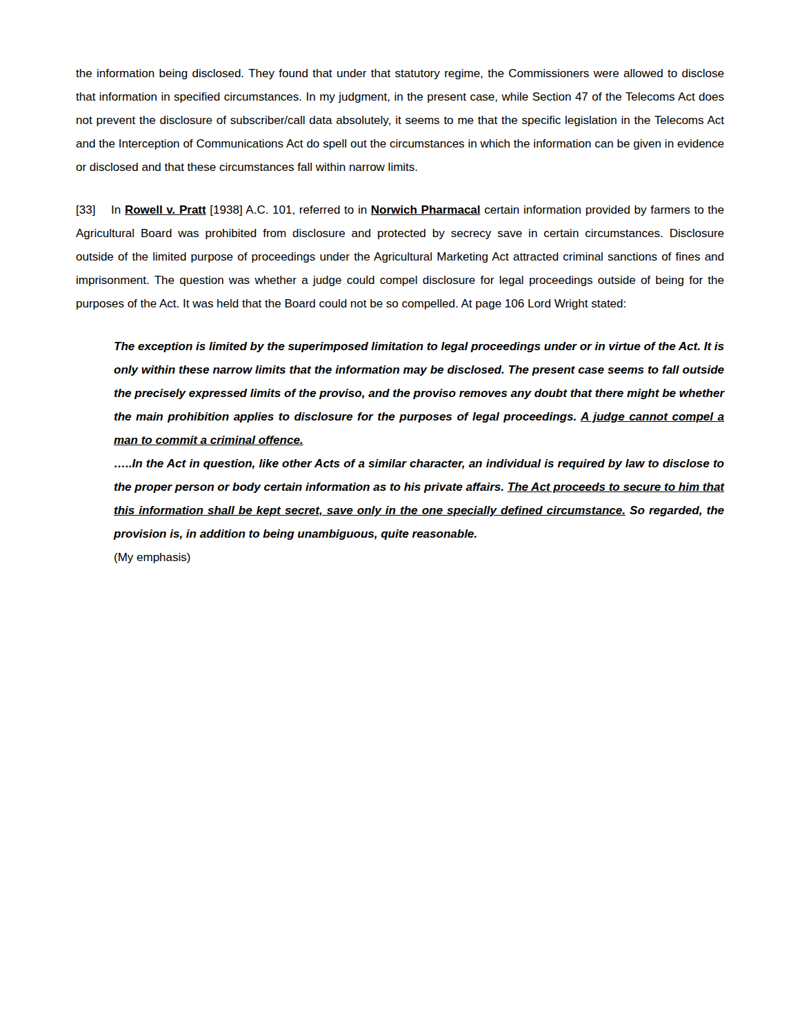the information being disclosed. They found that under that statutory regime, the Commissioners were allowed to disclose that information in specified circumstances. In my judgment, in the present case, while Section 47 of the Telecoms Act does not prevent the disclosure of subscriber/call data absolutely, it seems to me that the specific legislation in the Telecoms Act and the Interception of Communications Act do spell out the circumstances in which the information can be given in evidence or disclosed and that these circumstances fall within narrow limits.
[33] In Rowell v. Pratt [1938] A.C. 101, referred to in Norwich Pharmacal certain information provided by farmers to the Agricultural Board was prohibited from disclosure and protected by secrecy save in certain circumstances. Disclosure outside of the limited purpose of proceedings under the Agricultural Marketing Act attracted criminal sanctions of fines and imprisonment. The question was whether a judge could compel disclosure for legal proceedings outside of being for the purposes of the Act. It was held that the Board could not be so compelled. At page 106 Lord Wright stated:
The exception is limited by the superimposed limitation to legal proceedings under or in virtue of the Act. It is only within these narrow limits that the information may be disclosed. The present case seems to fall outside the precisely expressed limits of the proviso, and the proviso removes any doubt that there might be whether the main prohibition applies to disclosure for the purposes of legal proceedings. A judge cannot compel a man to commit a criminal offence.
…..In the Act in question, like other Acts of a similar character, an individual is required by law to disclose to the proper person or body certain information as to his private affairs. The Act proceeds to secure to him that this information shall be kept secret, save only in the one specially defined circumstance. So regarded, the provision is, in addition to being unambiguous, quite reasonable.
(My emphasis)